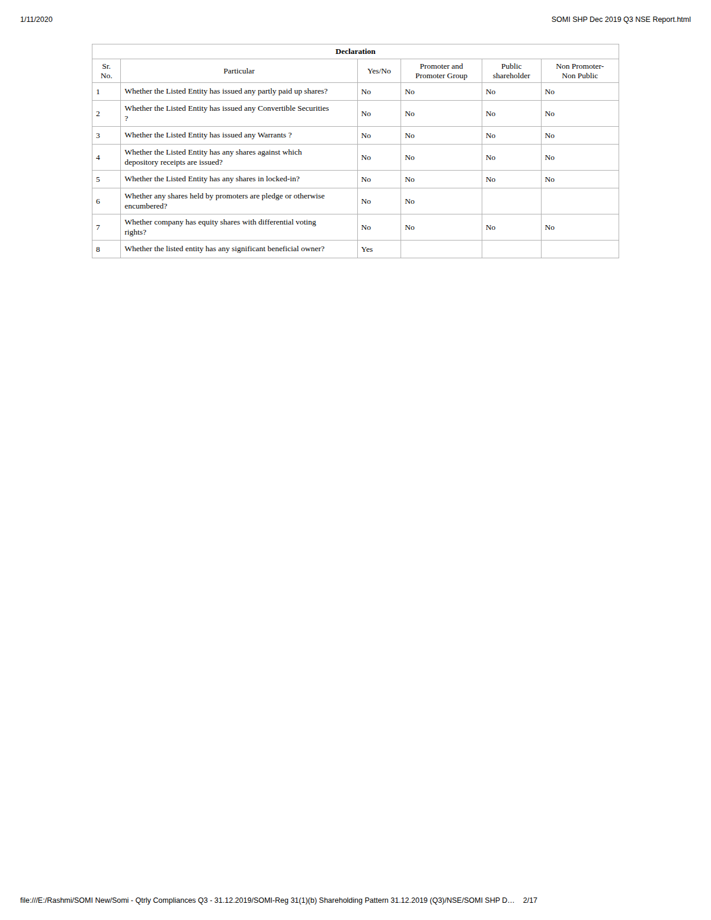1/11/2020
SOMI SHP Dec 2019 Q3 NSE Report.html
| Declaration |
| Sr. No. | Particular | Yes/No | Promoter and Promoter Group | Public shareholder | Non Promoter- Non Public |
| 1 | Whether the Listed Entity has issued any partly paid up shares? | No | No | No | No |
| 2 | Whether the Listed Entity has issued any Convertible Securities ? | No | No | No | No |
| 3 | Whether the Listed Entity has issued any Warrants ? | No | No | No | No |
| 4 | Whether the Listed Entity has any shares against which depository receipts are issued? | No | No | No | No |
| 5 | Whether the Listed Entity has any shares in locked-in? | No | No | No | No |
| 6 | Whether any shares held by promoters are pledge or otherwise encumbered? | No | No | | |
| 7 | Whether company has equity shares with differential voting rights? | No | No | No | No |
| 8 | Whether the listed entity has any significant beneficial owner? | Yes | | | |
file:///E:/Rashmi/SOMI New/Somi - Qtrly Compliances Q3 - 31.12.2019/SOMI-Reg 31(1)(b) Shareholding Pattern 31.12.2019 (Q3)/NSE/SOMI SHP D… 2/17